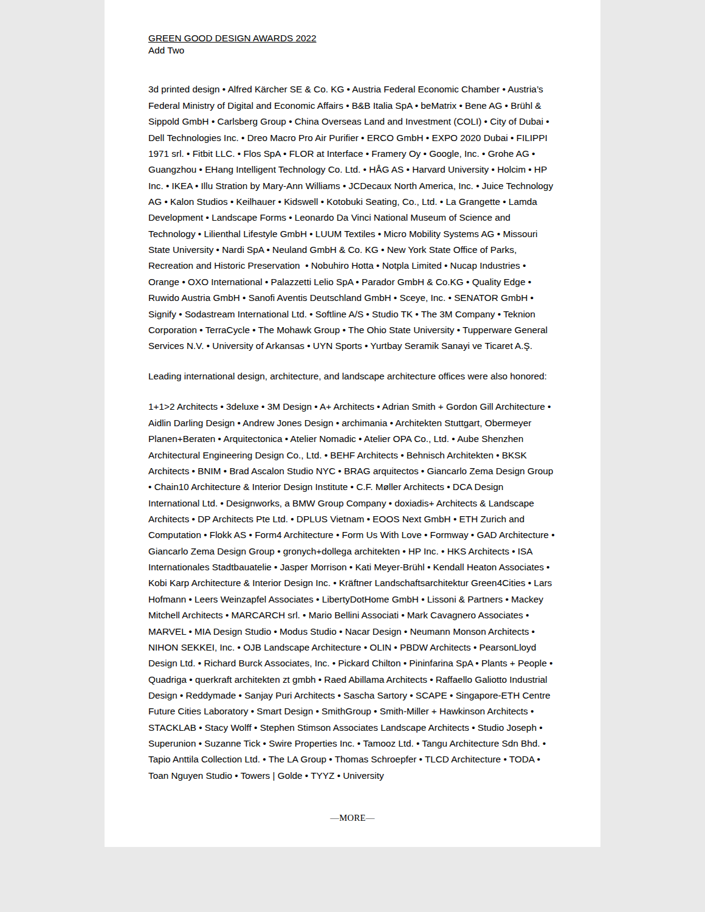GREEN GOOD DESIGN AWARDS 2022
Add Two
3d printed design • Alfred Kärcher SE & Co. KG • Austria Federal Economic Chamber • Austria’s Federal Ministry of Digital and Economic Affairs • B&B Italia SpA • beMatrix • Bene AG • Brühl & Sippold GmbH • Carlsberg Group • China Overseas Land and Investment (COLI) • City of Dubai • Dell Technologies Inc. • Dreo Macro Pro Air Purifier • ERCO GmbH • EXPO 2020 Dubai • FILIPPI 1971 srl. • Fitbit LLC. • Flos SpA • FLOR at Interface • Framery Oy • Google, Inc. • Grohe AG • Guangzhou • EHang Intelligent Technology Co. Ltd. • HÅG AS • Harvard University • Holcim • HP Inc. • IKEA • Illu Stration by Mary-Ann Williams • JCDecaux North America, Inc. • Juice Technology AG • Kalon Studios • Keilhauer • Kidswell • Kotobuki Seating, Co., Ltd. • La Grangette • Lamda Development • Landscape Forms • Leonardo Da Vinci National Museum of Science and Technology • Lilienthal Lifestyle GmbH • LUUM Textiles • Micro Mobility Systems AG • Missouri State University • Nardi SpA • Neuland GmbH & Co. KG • New York State Office of Parks, Recreation and Historic Preservation • Nobuhiro Hotta • Notpla Limited • Nucap Industries • Orange • OXO International • Palazzetti Lelio SpA • Parador GmbH & Co.KG • Quality Edge • Ruwido Austria GmbH • Sanofi Aventis Deutschland GmbH • Sceye, Inc. • SENATOR GmbH • Signify • Sodastream International Ltd. • Softline A/S • Studio TK • The 3M Company • Teknion Corporation • TerraCycle • The Mohawk Group • The Ohio State University • Tupperware General Services N.V. • University of Arkansas • UYN Sports • Yurtbay Seramik Sanayi ve Ticaret A.Ş.
Leading international design, architecture, and landscape architecture offices were also honored:
1+1>2 Architects • 3deluxe • 3M Design • A+ Architects • Adrian Smith + Gordon Gill Architecture • Aidlin Darling Design • Andrew Jones Design • archimania • Architekten Stuttgart, Obermeyer Planen+Beraten • Arquitectonica • Atelier Nomadic • Atelier OPA Co., Ltd. • Aube Shenzhen Architectural Engineering Design Co., Ltd. • BEHF Architects • Behnisch Architekten • BKSK Architects • BNIM • Brad Ascalon Studio NYC • BRAG arquitectos • Giancarlo Zema Design Group • Chain10 Architecture & Interior Design Institute • C.F. Møller Architects • DCA Design International Ltd. • Designworks, a BMW Group Company • doxiadis+ Architects & Landscape Architects • DP Architects Pte Ltd. • DPLUS Vietnam • EOOS Next GmbH • ETH Zurich and Computation • Flokk AS • Form4 Architecture • Form Us With Love • Formway • GAD Architecture • Giancarlo Zema Design Group • gronych+dollega architekten • HP Inc. • HKS Architects • ISA Internationales Stadtbauatelie • Jasper Morrison • Kati Meyer-Brühl • Kendall Heaton Associates • Kobi Karp Architecture & Interior Design Inc. • Kräftner Landschaftsarchitektur Green4Cities • Lars Hofmann • Leers Weinzapfel Associates • LibertyDotHome GmbH • Lissoni & Partners • Mackey Mitchell Architects • MARCARCH srl. • Mario Bellini Associati • Mark Cavagnero Associates • MARVEL • MIA Design Studio • Modus Studio • Nacar Design • Neumann Monson Architects • NIHON SEKKEI, Inc. • OJB Landscape Architecture • OLIN • PBDW Architects • PearsonLloyd Design Ltd. • Richard Burck Associates, Inc. • Pickard Chilton • Pininfarina SpA • Plants + People • Quadriga • querkraft architekten zt gmbh • Raed Abillama Architects • Raffaello Galiotto Industrial Design • Reddymade • Sanjay Puri Architects • Sascha Sartory • SCAPE • Singapore-ETH Centre Future Cities Laboratory • Smart Design • SmithGroup • Smith-Miller + Hawkinson Architects • STACKLAB • Stacy Wolff • Stephen Stimson Associates Landscape Architects • Studio Joseph • Superunion • Suzanne Tick • Swire Properties Inc. • Tamooz Ltd. • Tangu Architecture Sdn Bhd. • Tapio Anttila Collection Ltd. • The LA Group • Thomas Schroepfer • TLCD Architecture • TODA • Toan Nguyen Studio • Towers | Golde • TYYZ • University
—MORE—